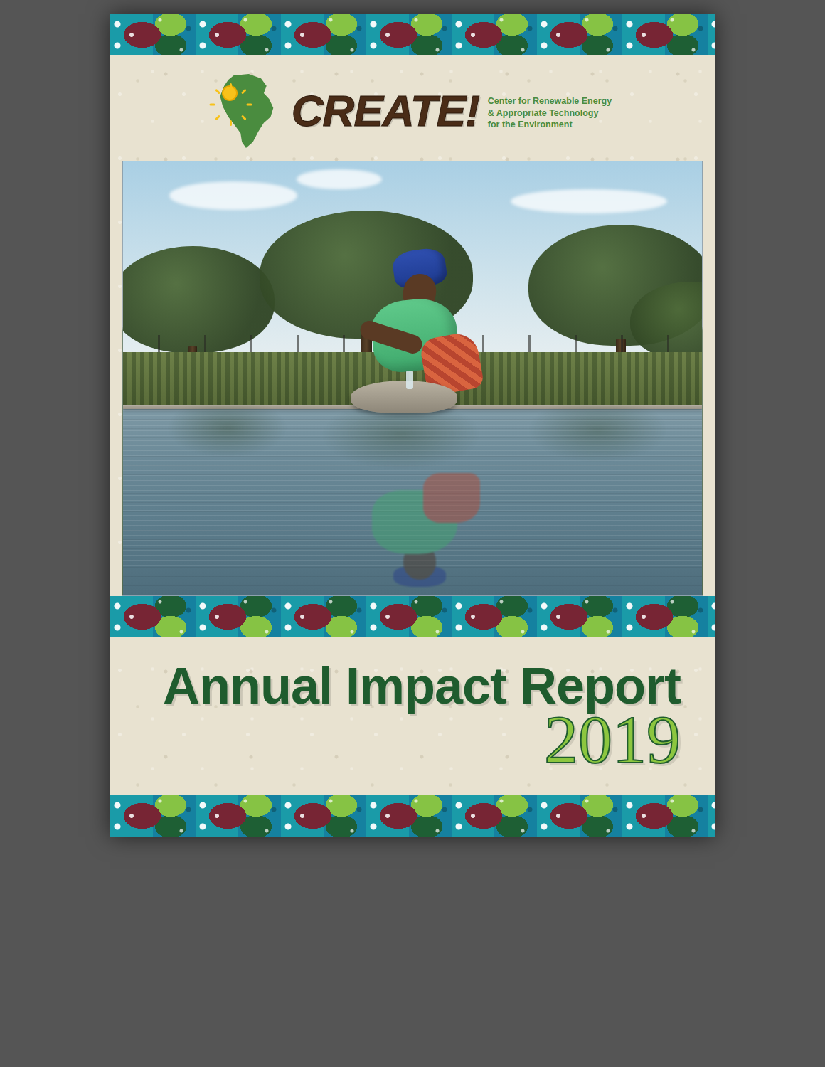CREATE!
Center for Renewable Energy
& Appropriate Technology
for the Environment
Annual Impact Report
2019